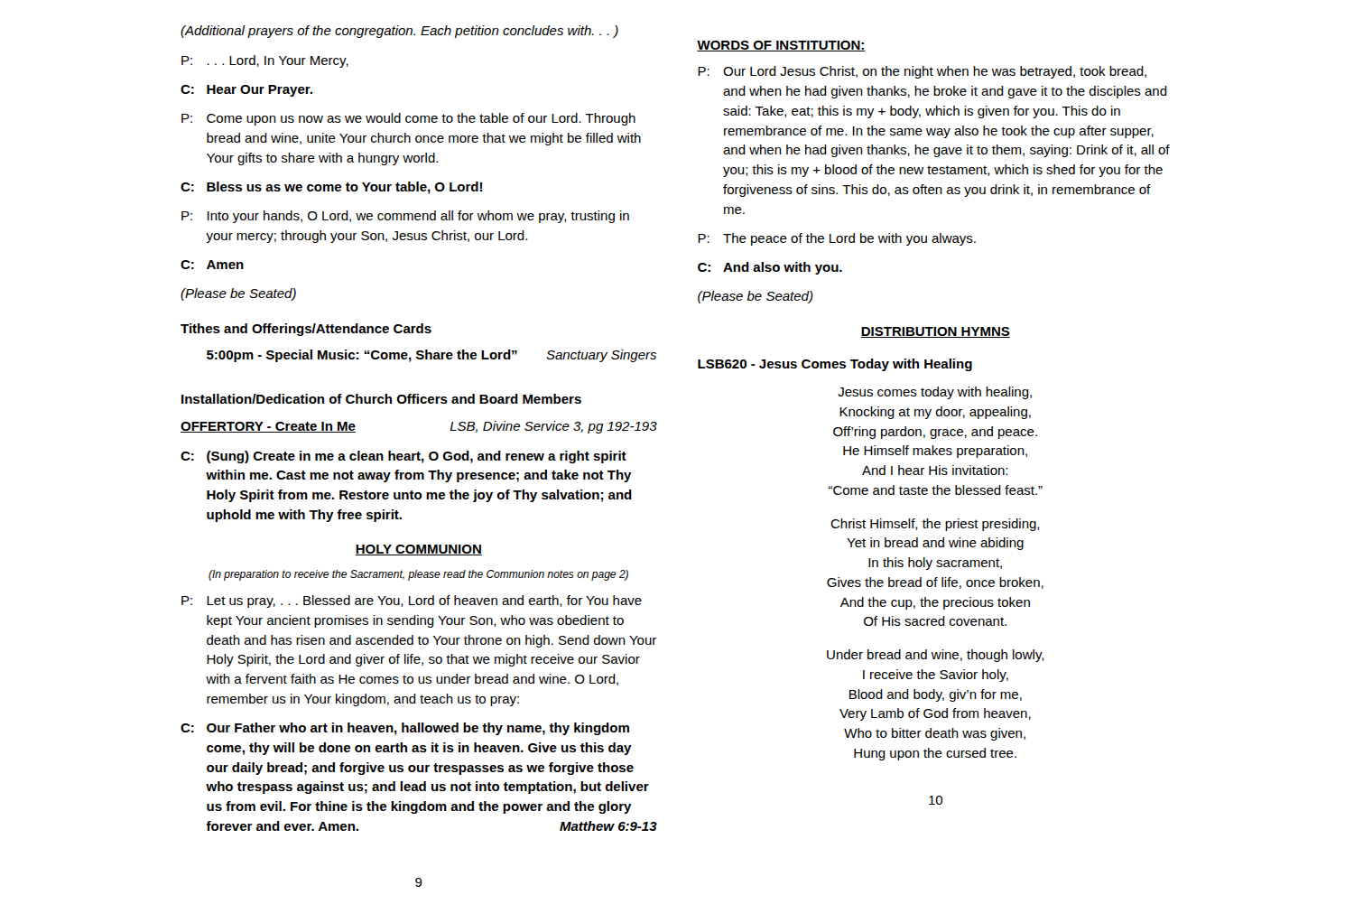(Additional prayers of the congregation. Each petition concludes with. . . )
P: . . . Lord, In Your Mercy,
C: Hear Our Prayer.
P: Come upon us now as we would come to the table of our Lord. Through bread and wine, unite Your church once more that we might be filled with Your gifts to share with a hungry world.
C: Bless us as we come to Your table, O Lord!
P: Into your hands, O Lord, we commend all for whom we pray, trusting in your mercy; through your Son, Jesus Christ, our Lord.
C: Amen
(Please be Seated)
Tithes and Offerings/Attendance Cards
5:00pm - Special Music: “Come, Share the Lord” Sanctuary Singers
Installation/Dedication of Church Officers and Board Members
OFFERTORY - Create In Me LSB, Divine Service 3, pg 192-193
C: (Sung) Create in me a clean heart, O God, and renew a right spirit within me. Cast me not away from Thy presence; and take not Thy Holy Spirit from me. Restore unto me the joy of Thy salvation; and uphold me with Thy free spirit.
Holy Communion
(In preparation to receive the Sacrament, please read the Communion notes on page 2)
P: Let us pray, . . . Blessed are You, Lord of heaven and earth, for You have kept Your ancient promises in sending Your Son, who was obedient to death and has risen and ascended to Your throne on high. Send down Your Holy Spirit, the Lord and giver of life, so that we might receive our Savior with a fervent faith as He comes to us under bread and wine. O Lord, remember us in Your kingdom, and teach us to pray:
C: Our Father who art in heaven, hallowed be thy name, thy kingdom come, thy will be done on earth as it is in heaven. Give us this day our daily bread; and forgive us our trespasses as we forgive those who trespass against us; and lead us not into temptation, but deliver us from evil. For thine is the kingdom and the power and the glory forever and ever. Amen. Matthew 6:9-13
9
WORDS OF INSTITUTION:
P: Our Lord Jesus Christ, on the night when he was betrayed, took bread, and when he had given thanks, he broke it and gave it to the disciples and said: Take, eat; this is my + body, which is given for you. This do in remembrance of me. In the same way also he took the cup after supper, and when he had given thanks, he gave it to them, saying: Drink of it, all of you; this is my + blood of the new testament, which is shed for you for the forgiveness of sins. This do, as often as you drink it, in remembrance of me.
P: The peace of the Lord be with you always.
C: And also with you.
(Please be Seated)
Distribution Hymns
LSB620 - Jesus Comes Today with Healing
Jesus comes today with healing,
Knocking at my door, appealing,
Off’ring pardon, grace, and peace.
He Himself makes preparation,
And I hear His invitation:
“Come and taste the blessed feast.”
Christ Himself, the priest presiding,
Yet in bread and wine abiding
In this holy sacrament,
Gives the bread of life, once broken,
And the cup, the precious token
Of His sacred covenant.
Under bread and wine, though lowly,
I receive the Savior holy,
Blood and body, giv’n for me,
Very Lamb of God from heaven,
Who to bitter death was given,
Hung upon the cursed tree.
10